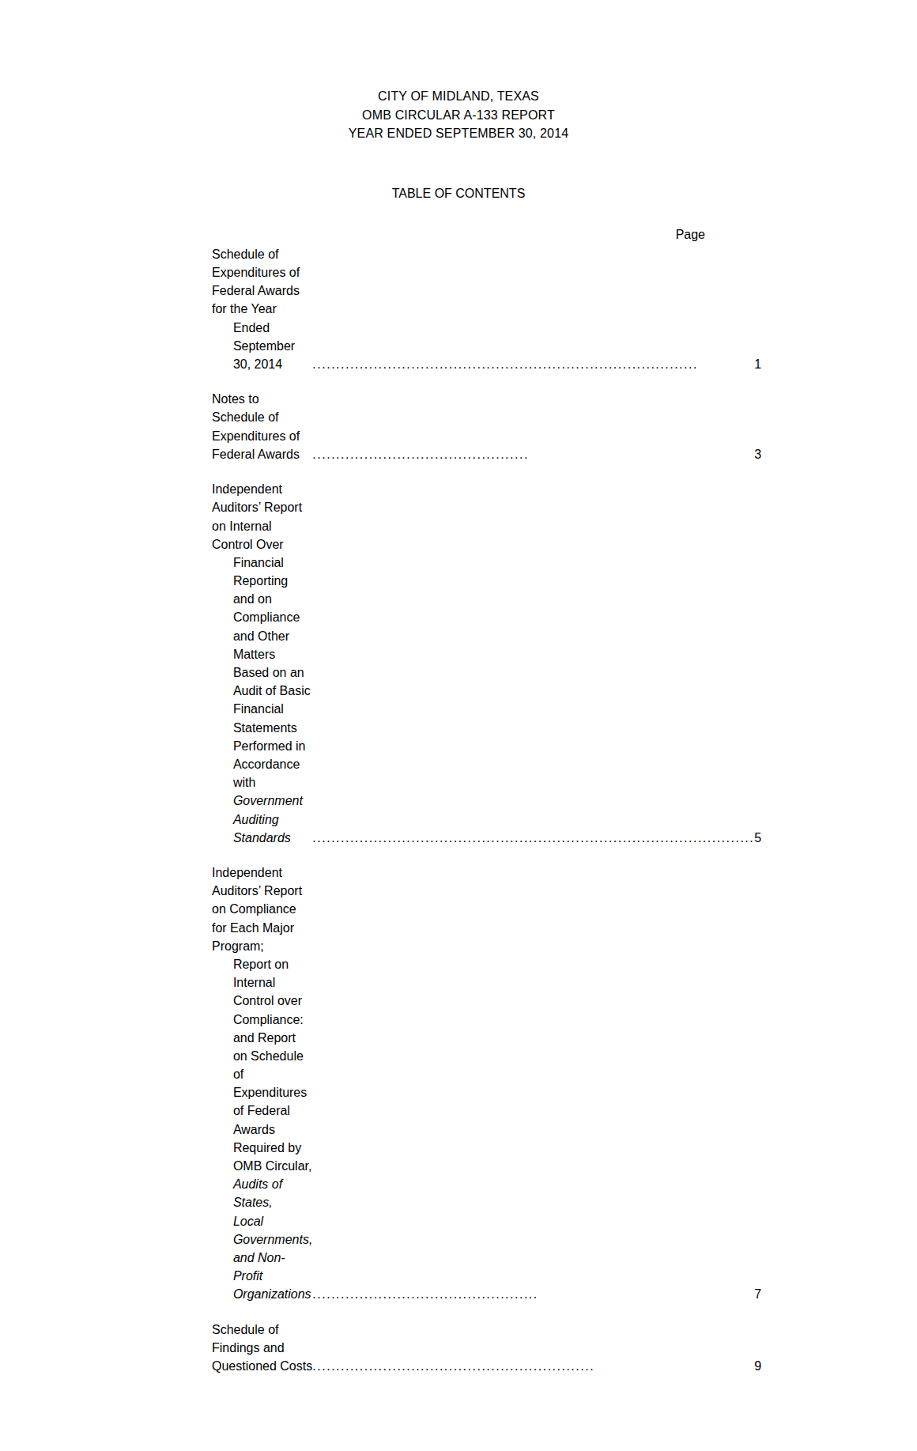CITY OF MIDLAND, TEXAS
OMB CIRCULAR A-133 REPORT
YEAR ENDED SEPTEMBER 30, 2014
TABLE OF CONTENTS
Page
| Schedule of Expenditures of Federal Awards for the Year Ended September 30, 2014 | .................................................................................. | 1 |
| Notes to Schedule of Expenditures of Federal Awards | .............................................. | 3 |
| Independent Auditors’ Report on Internal Control Over Financial Reporting and on Compliance and Other Matters Based on an Audit of Basic Financial Statements Performed in Accordance with Government Auditing Standards | .............................................................................................. | 5 |
| Independent Auditors’ Report on Compliance for Each Major Program; Report on Internal Control over Compliance: and Report on Schedule of Expenditures of Federal Awards Required by OMB Circular, Audits of States, Local Governments, and Non-Profit Organizations | ................................................ | 7 |
| Schedule of Findings and Questioned Costs | ............................................................ | 9 |